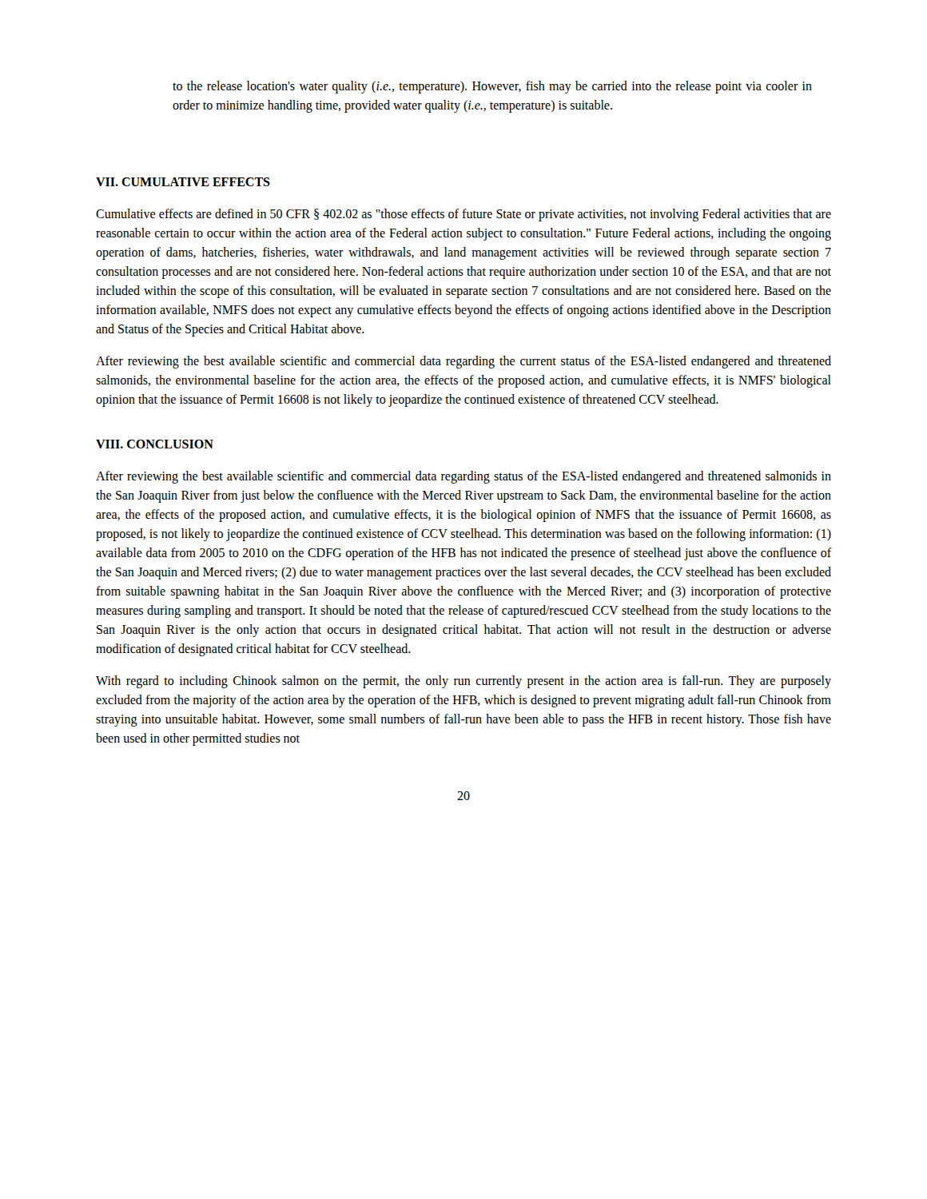to the release location's water quality (i.e., temperature). However, fish may be carried into the release point via cooler in order to minimize handling time, provided water quality (i.e., temperature) is suitable.
VII. CUMULATIVE EFFECTS
Cumulative effects are defined in 50 CFR § 402.02 as "those effects of future State or private activities, not involving Federal activities that are reasonable certain to occur within the action area of the Federal action subject to consultation." Future Federal actions, including the ongoing operation of dams, hatcheries, fisheries, water withdrawals, and land management activities will be reviewed through separate section 7 consultation processes and are not considered here. Non-federal actions that require authorization under section 10 of the ESA, and that are not included within the scope of this consultation, will be evaluated in separate section 7 consultations and are not considered here. Based on the information available, NMFS does not expect any cumulative effects beyond the effects of ongoing actions identified above in the Description and Status of the Species and Critical Habitat above.
After reviewing the best available scientific and commercial data regarding the current status of the ESA-listed endangered and threatened salmonids, the environmental baseline for the action area, the effects of the proposed action, and cumulative effects, it is NMFS' biological opinion that the issuance of Permit 16608 is not likely to jeopardize the continued existence of threatened CCV steelhead.
VIII. CONCLUSION
After reviewing the best available scientific and commercial data regarding status of the ESA-listed endangered and threatened salmonids in the San Joaquin River from just below the confluence with the Merced River upstream to Sack Dam, the environmental baseline for the action area, the effects of the proposed action, and cumulative effects, it is the biological opinion of NMFS that the issuance of Permit 16608, as proposed, is not likely to jeopardize the continued existence of CCV steelhead. This determination was based on the following information: (1) available data from 2005 to 2010 on the CDFG operation of the HFB has not indicated the presence of steelhead just above the confluence of the San Joaquin and Merced rivers; (2) due to water management practices over the last several decades, the CCV steelhead has been excluded from suitable spawning habitat in the San Joaquin River above the confluence with the Merced River; and (3) incorporation of protective measures during sampling and transport. It should be noted that the release of captured/rescued CCV steelhead from the study locations to the San Joaquin River is the only action that occurs in designated critical habitat. That action will not result in the destruction or adverse modification of designated critical habitat for CCV steelhead.
With regard to including Chinook salmon on the permit, the only run currently present in the action area is fall-run. They are purposely excluded from the majority of the action area by the operation of the HFB, which is designed to prevent migrating adult fall-run Chinook from straying into unsuitable habitat. However, some small numbers of fall-run have been able to pass the HFB in recent history. Those fish have been used in other permitted studies not
20